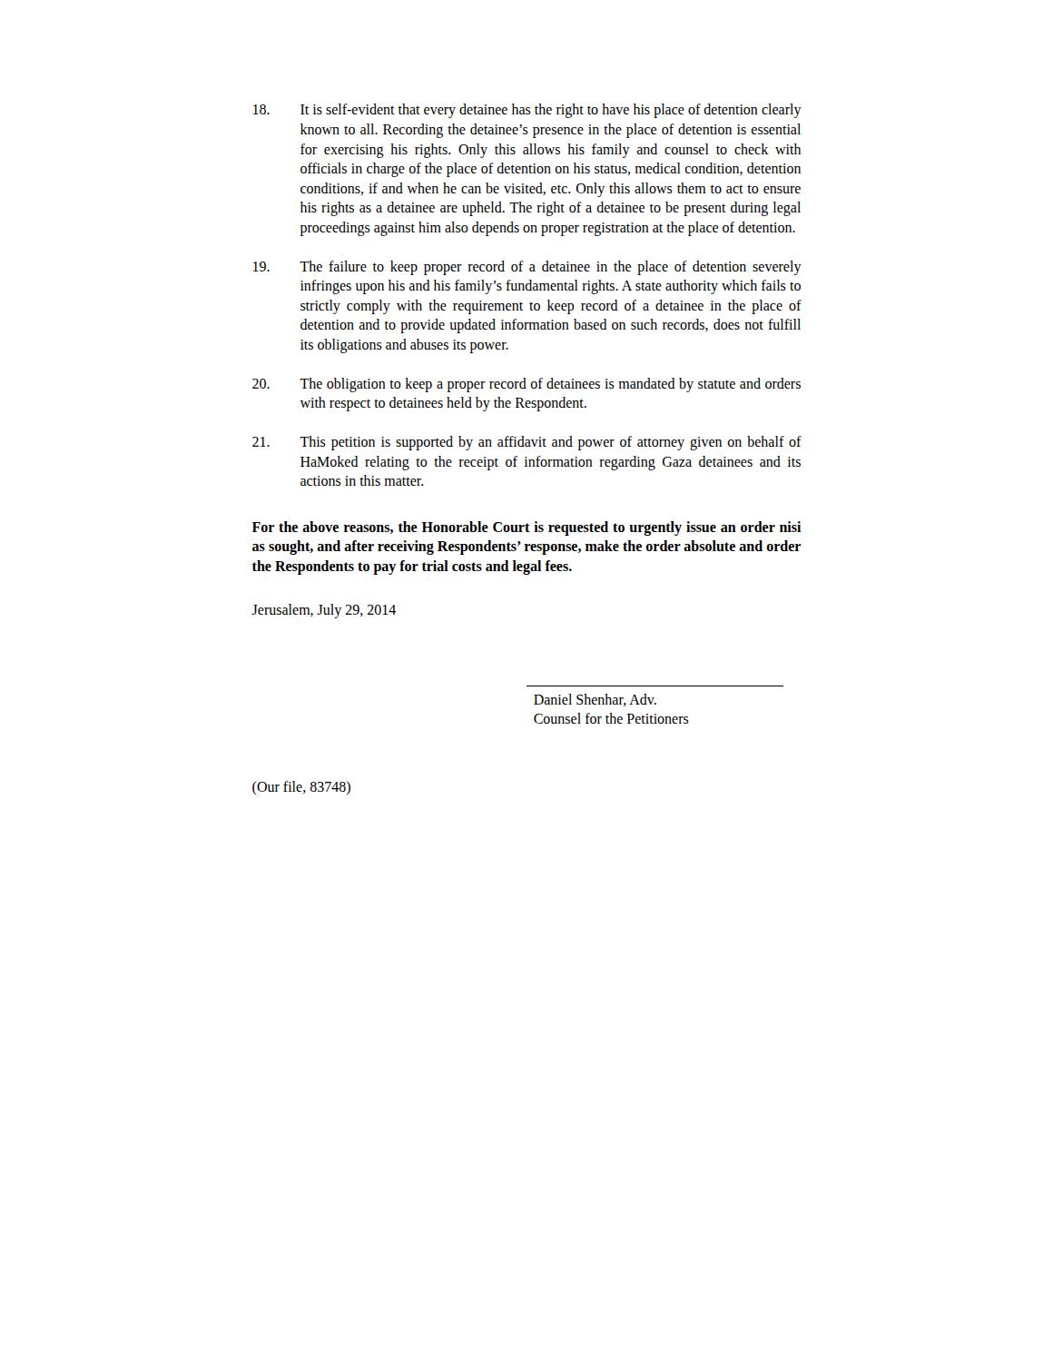18. It is self-evident that every detainee has the right to have his place of detention clearly known to all. Recording the detainee’s presence in the place of detention is essential for exercising his rights. Only this allows his family and counsel to check with officials in charge of the place of detention on his status, medical condition, detention conditions, if and when he can be visited, etc. Only this allows them to act to ensure his rights as a detainee are upheld. The right of a detainee to be present during legal proceedings against him also depends on proper registration at the place of detention.
19. The failure to keep proper record of a detainee in the place of detention severely infringes upon his and his family’s fundamental rights. A state authority which fails to strictly comply with the requirement to keep record of a detainee in the place of detention and to provide updated information based on such records, does not fulfill its obligations and abuses its power.
20. The obligation to keep a proper record of detainees is mandated by statute and orders with respect to detainees held by the Respondent.
21. This petition is supported by an affidavit and power of attorney given on behalf of HaMoked relating to the receipt of information regarding Gaza detainees and its actions in this matter.
For the above reasons, the Honorable Court is requested to urgently issue an order nisi as sought, and after receiving Respondents’ response, make the order absolute and order the Respondents to pay for trial costs and legal fees.
Jerusalem, July 29, 2014
Daniel Shenhar, Adv.
Counsel for the Petitioners
(Our file, 83748)